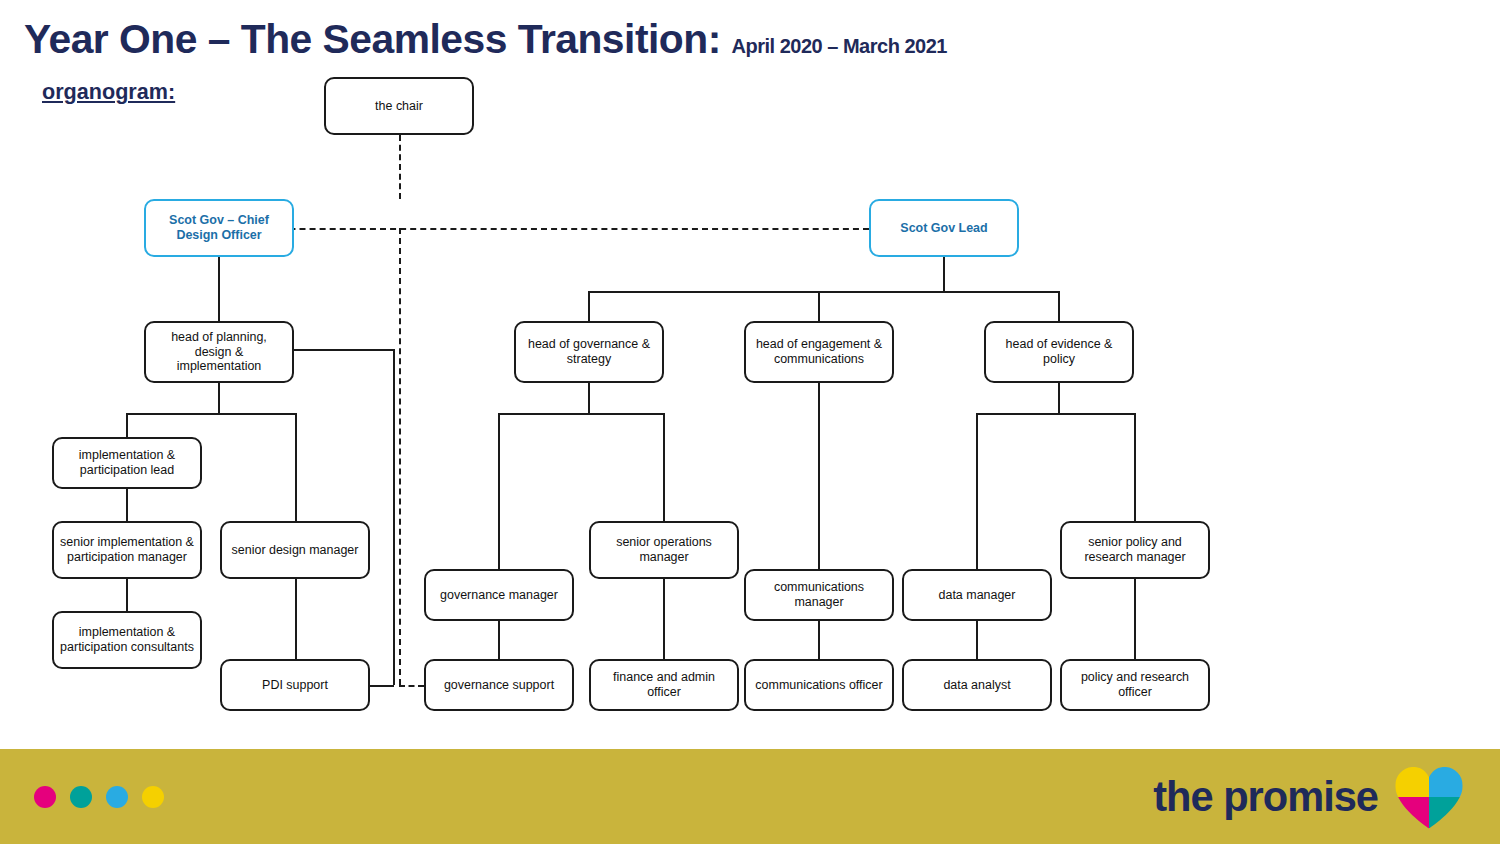Year One – The Seamless Transition: April 2020 – March 2021
organogram:
the chair
Scot Gov – Chief Design Officer
Scot Gov Lead
head of planning, design & implementation
head of governance & strategy
head of engagement & communications
head of evidence & policy
implementation & participation lead
senior implementation & participation manager
implementation & participation consultants
senior design manager
PDI support
governance manager
governance support
senior operations manager
finance and admin officer
communications manager
communications officer
data manager
data analyst
senior policy and research manager
policy and research officer
the promise